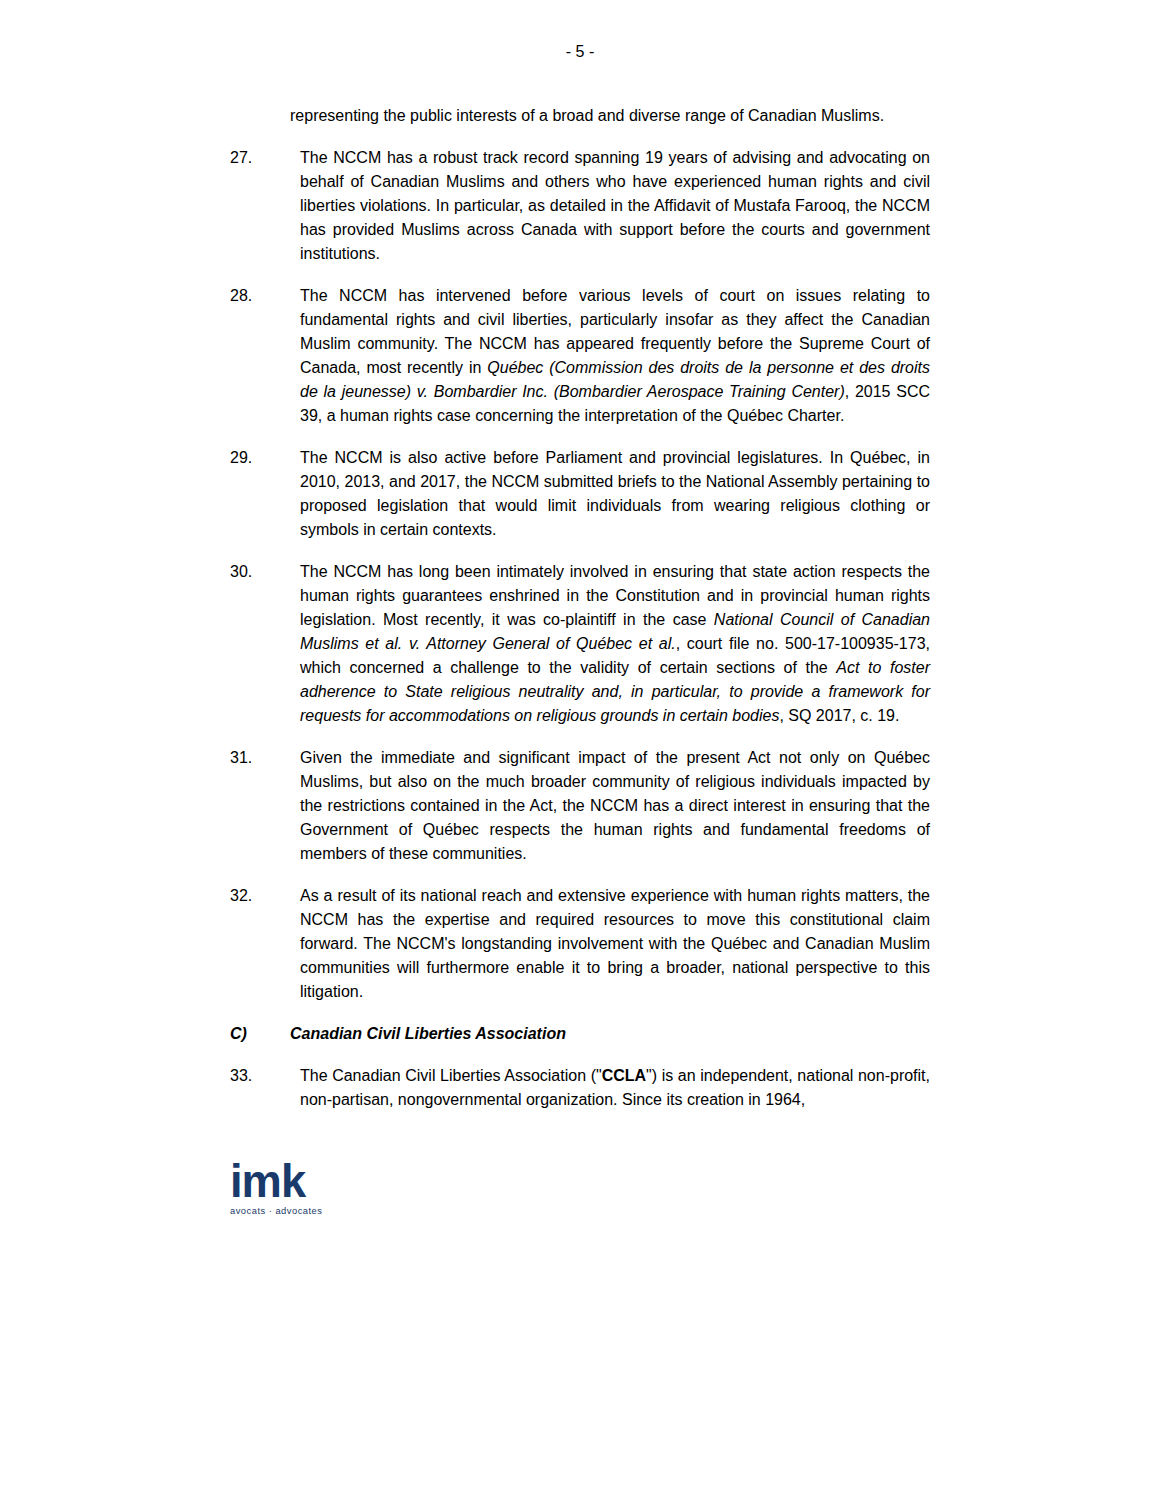- 5 -
representing the public interests of a broad and diverse range of Canadian Muslims.
27.
The NCCM has a robust track record spanning 19 years of advising and advocating on behalf of Canadian Muslims and others who have experienced human rights and civil liberties violations. In particular, as detailed in the Affidavit of Mustafa Farooq, the NCCM has provided Muslims across Canada with support before the courts and government institutions.
28.
The NCCM has intervened before various levels of court on issues relating to fundamental rights and civil liberties, particularly insofar as they affect the Canadian Muslim community. The NCCM has appeared frequently before the Supreme Court of Canada, most recently in Québec (Commission des droits de la personne et des droits de la jeunesse) v. Bombardier Inc. (Bombardier Aerospace Training Center), 2015 SCC 39, a human rights case concerning the interpretation of the Québec Charter.
29.
The NCCM is also active before Parliament and provincial legislatures. In Québec, in 2010, 2013, and 2017, the NCCM submitted briefs to the National Assembly pertaining to proposed legislation that would limit individuals from wearing religious clothing or symbols in certain contexts.
30.
The NCCM has long been intimately involved in ensuring that state action respects the human rights guarantees enshrined in the Constitution and in provincial human rights legislation. Most recently, it was co-plaintiff in the case National Council of Canadian Muslims et al. v. Attorney General of Québec et al., court file no. 500-17-100935-173, which concerned a challenge to the validity of certain sections of the Act to foster adherence to State religious neutrality and, in particular, to provide a framework for requests for accommodations on religious grounds in certain bodies, SQ 2017, c. 19.
31.
Given the immediate and significant impact of the present Act not only on Québec Muslims, but also on the much broader community of religious individuals impacted by the restrictions contained in the Act, the NCCM has a direct interest in ensuring that the Government of Québec respects the human rights and fundamental freedoms of members of these communities.
32.
As a result of its national reach and extensive experience with human rights matters, the NCCM has the expertise and required resources to move this constitutional claim forward. The NCCM's longstanding involvement with the Québec and Canadian Muslim communities will furthermore enable it to bring a broader, national perspective to this litigation.
C)
Canadian Civil Liberties Association
33.
The Canadian Civil Liberties Association ("CCLA") is an independent, national non-profit, non-partisan, nongovernmental organization. Since its creation in 1964,
imk
avocats · advocates